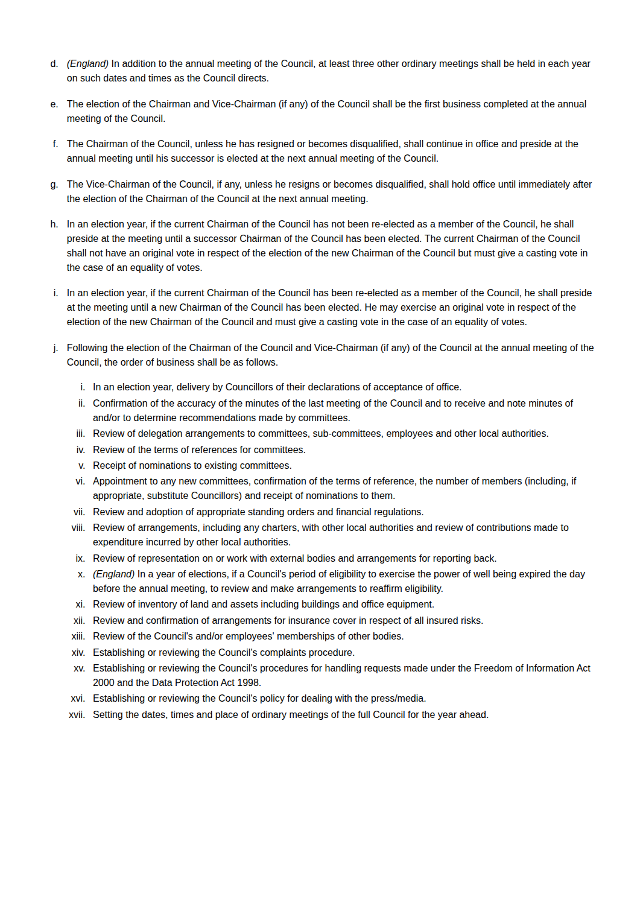(England) In addition to the annual meeting of the Council, at least three other ordinary meetings shall be held in each year on such dates and times as the Council directs.
The election of the Chairman and Vice-Chairman (if any) of the Council shall be the first business completed at the annual meeting of the Council.
The Chairman of the Council, unless he has resigned or becomes disqualified, shall continue in office and preside at the annual meeting until his successor is elected at the next annual meeting of the Council.
The Vice-Chairman of the Council, if any, unless he resigns or becomes disqualified, shall hold office until immediately after the election of the Chairman of the Council at the next annual meeting.
In an election year, if the current Chairman of the Council has not been re-elected as a member of the Council, he shall preside at the meeting until a successor Chairman of the Council has been elected. The current Chairman of the Council shall not have an original vote in respect of the election of the new Chairman of the Council but must give a casting vote in the case of an equality of votes.
In an election year, if the current Chairman of the Council has been re-elected as a member of the Council, he shall preside at the meeting until a new Chairman of the Council has been elected. He may exercise an original vote in respect of the election of the new Chairman of the Council and must give a casting vote in the case of an equality of votes.
Following the election of the Chairman of the Council and Vice-Chairman (if any) of the Council at the annual meeting of the Council, the order of business shall be as follows.
In an election year, delivery by Councillors of their declarations of acceptance of office.
Confirmation of the accuracy of the minutes of the last meeting of the Council and to receive and note minutes of and/or to determine recommendations made by committees.
Review of delegation arrangements to committees, sub-committees, employees and other local authorities.
Review of the terms of references for committees.
Receipt of nominations to existing committees.
Appointment to any new committees, confirmation of the terms of reference, the number of members (including, if appropriate, substitute Councillors) and receipt of nominations to them.
Review and adoption of appropriate standing orders and financial regulations.
Review of arrangements, including any charters, with other local authorities and review of contributions made to expenditure incurred by other local authorities.
Review of representation on or work with external bodies and arrangements for reporting back.
(England) In a year of elections, if a Council's period of eligibility to exercise the power of well being expired the day before the annual meeting, to review and make arrangements to reaffirm eligibility.
Review of inventory of land and assets including buildings and office equipment.
Review and confirmation of arrangements for insurance cover in respect of all insured risks.
Review of the Council's and/or employees' memberships of other bodies.
Establishing or reviewing the Council's complaints procedure.
Establishing or reviewing the Council's procedures for handling requests made under the Freedom of Information Act 2000 and the Data Protection Act 1998.
Establishing or reviewing the Council's policy for dealing with the press/media.
Setting the dates, times and place of ordinary meetings of the full Council for the year ahead.